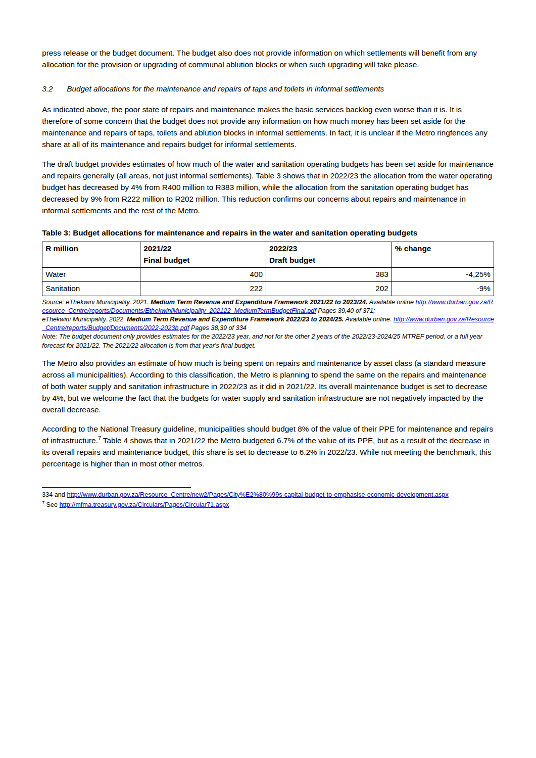press release or the budget document. The budget also does not provide information on which settlements will benefit from any allocation for the provision or upgrading of communal ablution blocks or when such upgrading will take please.
3.2 Budget allocations for the maintenance and repairs of taps and toilets in informal settlements
As indicated above, the poor state of repairs and maintenance makes the basic services backlog even worse than it is. It is therefore of some concern that the budget does not provide any information on how much money has been set aside for the maintenance and repairs of taps, toilets and ablution blocks in informal settlements. In fact, it is unclear if the Metro ringfences any share at all of its maintenance and repairs budget for informal settlements.
The draft budget provides estimates of how much of the water and sanitation operating budgets has been set aside for maintenance and repairs generally (all areas, not just informal settlements). Table 3 shows that in 2022/23 the allocation from the water operating budget has decreased by 4% from R400 million to R383 million, while the allocation from the sanitation operating budget has decreased by 9% from R222 million to R202 million. This reduction confirms our concerns about repairs and maintenance in informal settlements and the rest of the Metro.
Table 3: Budget allocations for maintenance and repairs in the water and sanitation operating budgets
| R million | 2021/22 Final budget | 2022/23 Draft budget | % change |
| --- | --- | --- | --- |
| Water | 400 | 383 | -4,25% |
| Sanitation | 222 | 202 | -9% |
Source: eThekwini Municipality. 2021. Medium Term Revenue and Expenditure Framework 2021/22 to 2023/24. Available online http://www.durban.gov.za/Resource_Centre/reports/Documents/EthekwiniMunicipality_202122_MediumTermBudgetFinal.pdf Pages 39,40 of 371;
eThekwini Municipality. 2022. Medium Term Revenue and Expenditure Framework 2022/23 to 2024/25. Available online. http://www.durban.gov.za/Resource_Centre/reports/Budget/Documents/2022-2023b.pdf Pages 38,39 of 334
Note: The budget document only provides estimates for the 2022/23 year, and not for the other 2 years of the 2022/23-2024/25 MTREF period, or a full year forecast for 2021/22. The 2021/22 allocation is from that year's final budget.
The Metro also provides an estimate of how much is being spent on repairs and maintenance by asset class (a standard measure across all municipalities). According to this classification, the Metro is planning to spend the same on the repairs and maintenance of both water supply and sanitation infrastructure in 2022/23 as it did in 2021/22. Its overall maintenance budget is set to decrease by 4%, but we welcome the fact that the budgets for water supply and sanitation infrastructure are not negatively impacted by the overall decrease.
According to the National Treasury guideline, municipalities should budget 8% of the value of their PPE for maintenance and repairs of infrastructure.7 Table 4 shows that in 2021/22 the Metro budgeted 6.7% of the value of its PPE, but as a result of the decrease in its overall repairs and maintenance budget, this share is set to decrease to 6.2% in 2022/23. While not meeting the benchmark, this percentage is higher than in most other metros.
334 and http://www.durban.gov.za/Resource_Centre/new2/Pages/City%E2%80%99s-capital-budget-to-emphasise-economic-development.aspx
7 See http://mfma.treasury.gov.za/Circulars/Pages/Circular71.aspx